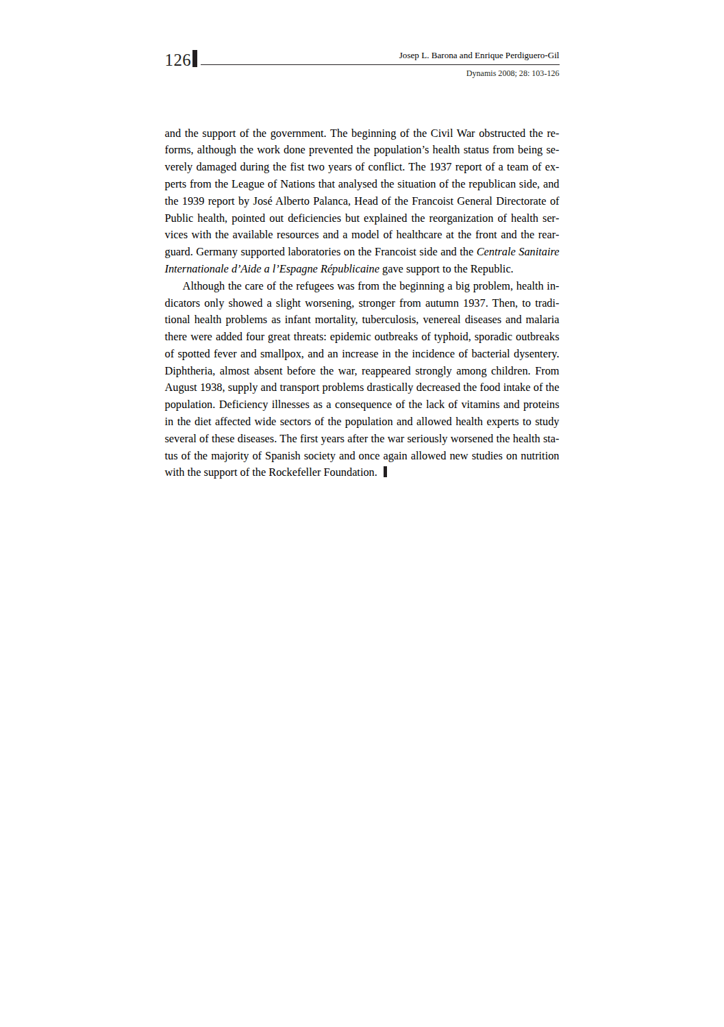126
Josep L. Barona and Enrique Perdiguero-Gil
Dynamis 2008; 28: 103-126
and the support of the government. The beginning of the Civil War obstructed the reforms, although the work done prevented the population’s health status from being severely damaged during the fist two years of conflict. The 1937 report of a team of experts from the League of Nations that analysed the situation of the republican side, and the 1939 report by José Alberto Palanca, Head of the Francoist General Directorate of Public health, pointed out deficiencies but explained the reorganization of health services with the available resources and a model of healthcare at the front and the rearguard. Germany supported laboratories on the Francoist side and the Centrale Sanitaire Internationale d’Aide a l’Espagne Républicaine gave support to the Republic.
Although the care of the refugees was from the beginning a big problem, health indicators only showed a slight worsening, stronger from autumn 1937. Then, to traditional health problems as infant mortality, tuberculosis, venereal diseases and malaria there were added four great threats: epidemic outbreaks of typhoid, sporadic outbreaks of spotted fever and smallpox, and an increase in the incidence of bacterial dysentery. Diphtheria, almost absent before the war, reappeared strongly among children. From August 1938, supply and transport problems drastically decreased the food intake of the population. Deficiency illnesses as a consequence of the lack of vitamins and proteins in the diet affected wide sectors of the population and allowed health experts to study several of these diseases. The first years after the war seriously worsened the health status of the majority of Spanish society and once again allowed new studies on nutrition with the support of the Rockefeller Foundation.